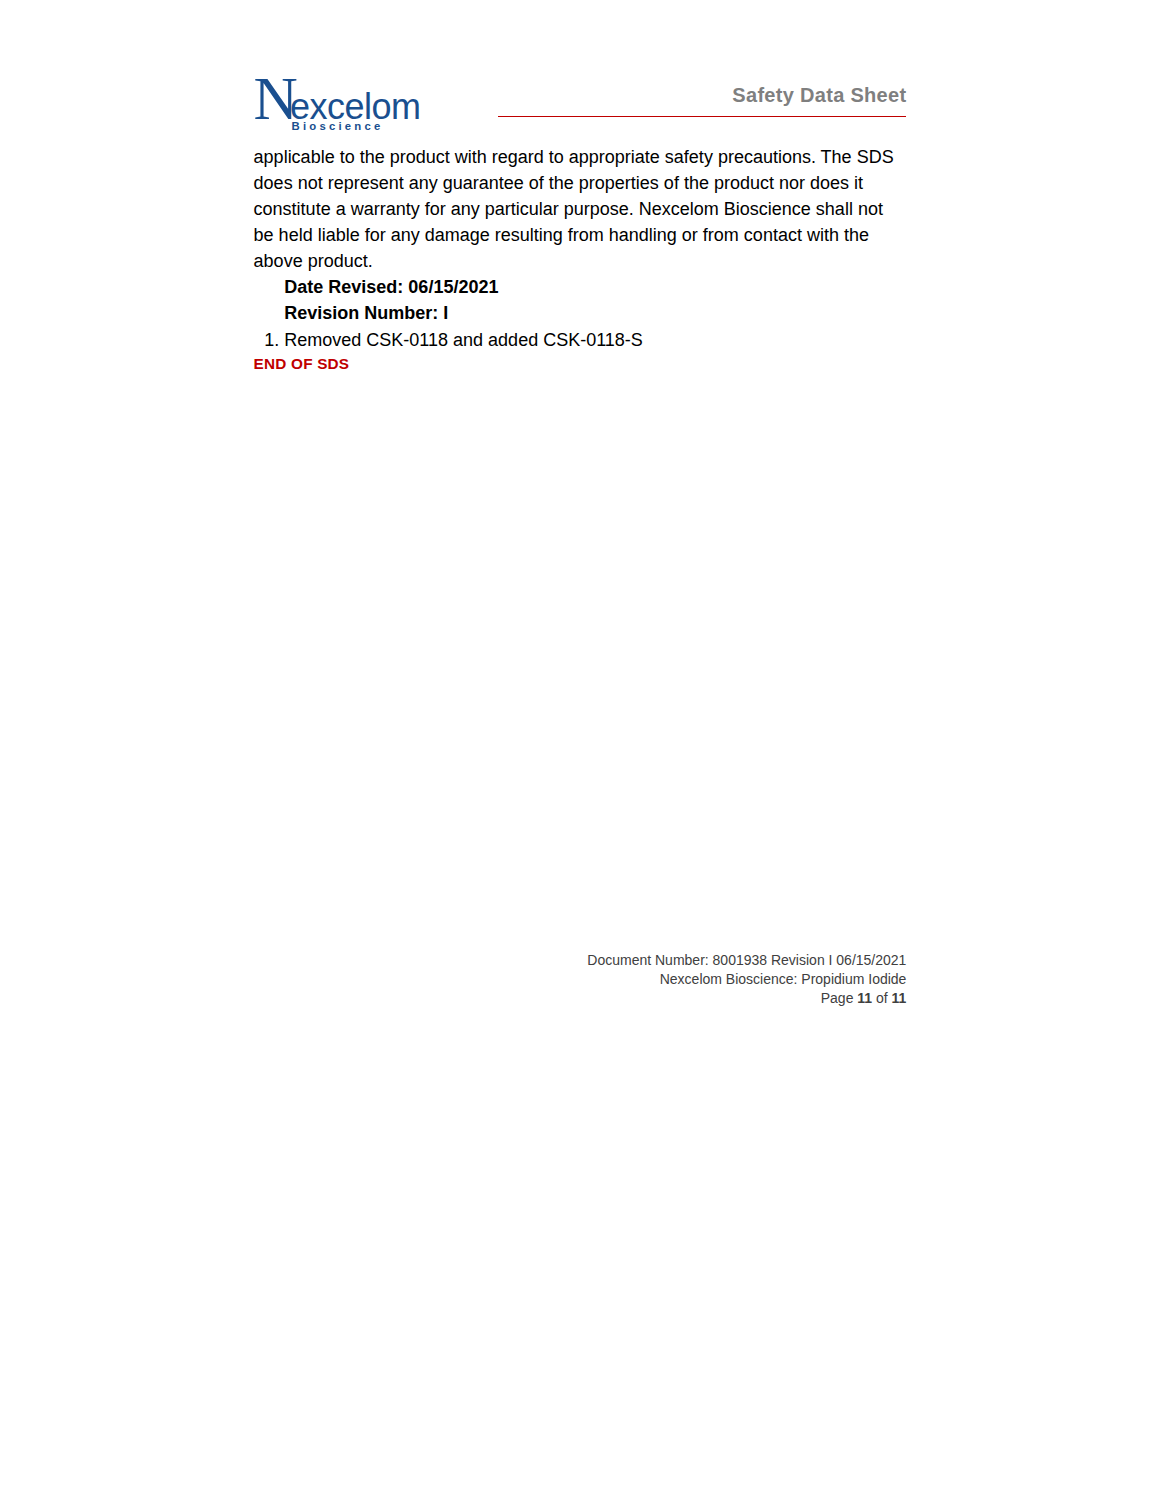Nexcelom
Bioscience
Safety Data Sheet
applicable to the product with regard to appropriate safety precautions. The SDS does not represent any guarantee of the properties of the product nor does it constitute a warranty for any particular purpose. Nexcelom Bioscience shall not be held liable for any damage resulting from handling or from contact with the above product.
Date Revised: 06/15/2021
Revision Number: I
Removed CSK-0118 and added CSK-0118-S
END OF SDS
Document Number: 8001938 Revision I 06/15/2021
Nexcelom Bioscience: Propidium Iodide
Page 11 of 11